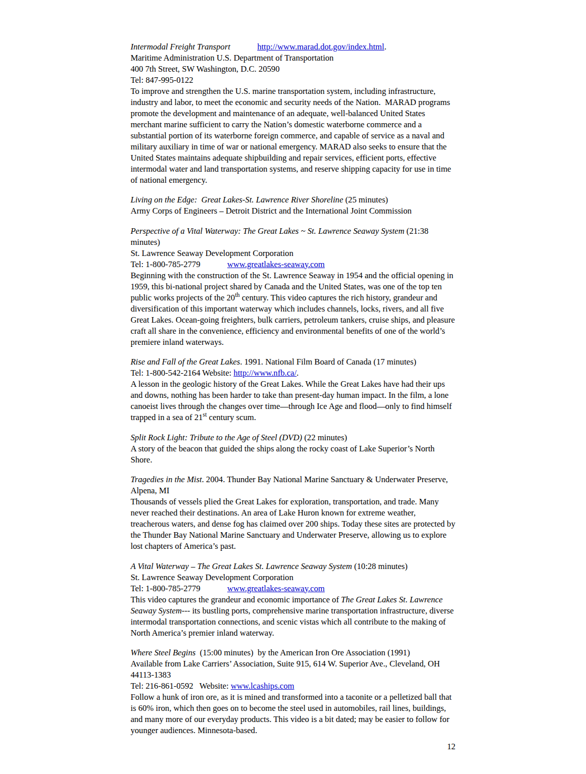Intermodal Freight Transport http://www.marad.dot.gov/index.html.
Maritime Administration U.S. Department of Transportation
400 7th Street, SW Washington, D.C. 20590
Tel: 847-995-0122
To improve and strengthen the U.S. marine transportation system, including infrastructure, industry and labor, to meet the economic and security needs of the Nation. MARAD programs promote the development and maintenance of an adequate, well-balanced United States merchant marine sufficient to carry the Nation’s domestic waterborne commerce and a substantial portion of its waterborne foreign commerce, and capable of service as a naval and military auxiliary in time of war or national emergency. MARAD also seeks to ensure that the United States maintains adequate shipbuilding and repair services, efficient ports, effective intermodal water and land transportation systems, and reserve shipping capacity for use in time of national emergency.
Living on the Edge: Great Lakes-St. Lawrence River Shoreline (25 minutes)
Army Corps of Engineers – Detroit District and the International Joint Commission
Perspective of a Vital Waterway: The Great Lakes ~ St. Lawrence Seaway System (21:38 minutes)
St. Lawrence Seaway Development Corporation
Tel: 1-800-785-2779 www.greatlakes-seaway.com
Beginning with the construction of the St. Lawrence Seaway in 1954 and the official opening in 1959, this bi-national project shared by Canada and the United States, was one of the top ten public works projects of the 20th century. This video captures the rich history, grandeur and diversification of this important waterway which includes channels, locks, rivers, and all five Great Lakes. Ocean-going freighters, bulk carriers, petroleum tankers, cruise ships, and pleasure craft all share in the convenience, efficiency and environmental benefits of one of the world’s premiere inland waterways.
Rise and Fall of the Great Lakes. 1991. National Film Board of Canada (17 minutes)
Tel: 1-800-542-2164 Website: http://www.nfb.ca/.
A lesson in the geologic history of the Great Lakes. While the Great Lakes have had their ups and downs, nothing has been harder to take than present-day human impact. In the film, a lone canoeist lives through the changes over time—through Ice Age and flood—only to find himself trapped in a sea of 21st century scum.
Split Rock Light: Tribute to the Age of Steel (DVD) (22 minutes)
A story of the beacon that guided the ships along the rocky coast of Lake Superior’s North Shore.
Tragedies in the Mist. 2004. Thunder Bay National Marine Sanctuary & Underwater Preserve, Alpena, MI
Thousands of vessels plied the Great Lakes for exploration, transportation, and trade. Many never reached their destinations. An area of Lake Huron known for extreme weather, treacherous waters, and dense fog has claimed over 200 ships. Today these sites are protected by the Thunder Bay National Marine Sanctuary and Underwater Preserve, allowing us to explore lost chapters of America’s past.
A Vital Waterway – The Great Lakes St. Lawrence Seaway System (10:28 minutes)
St. Lawrence Seaway Development Corporation
Tel: 1-800-785-2779 www.greatlakes-seaway.com
This video captures the grandeur and economic importance of The Great Lakes St. Lawrence Seaway System--- its bustling ports, comprehensive marine transportation infrastructure, diverse intermodal transportation connections, and scenic vistas which all contribute to the making of North America’s premier inland waterway.
Where Steel Begins (15:00 minutes) by the American Iron Ore Association (1991)
Available from Lake Carriers’ Association, Suite 915, 614 W. Superior Ave., Cleveland, OH 44113-1383
Tel: 216-861-0592 Website: www.lcaships.com
Follow a hunk of iron ore, as it is mined and transformed into a taconite or a pelletized ball that is 60% iron, which then goes on to become the steel used in automobiles, rail lines, buildings, and many more of our everyday products. This video is a bit dated; may be easier to follow for younger audiences. Minnesota-based.
12